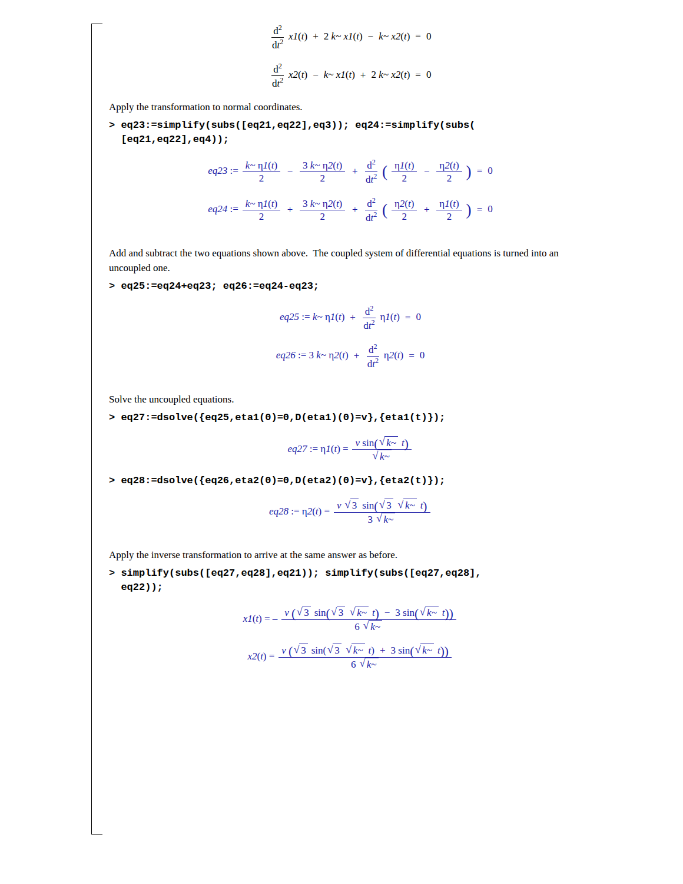d2 dt2 x1(t) + 2 k~ x1(t) − k~ x2(t) = 0
d2 dt2 x2(t) − k~ x1(t) + 2 k~ x2(t) = 0
Apply the transformation to normal coordinates.
> eq23:=simplify(subs([eq21,eq22],eq3)); eq24:=simplify(subs( [eq21,eq22],eq4));
eq23 := k~ η1(t) 2 − 3 k~ η2(t) 2 + d2 dt2 ( η1(t) 2 − η2(t) 2 ) = 0
eq24 := k~ η1(t) 2 + 3 k~ η2(t) 2 + d2 dt2 ( η2(t) 2 + η1(t) 2 ) = 0
Add and subtract the two equations shown above. The coupled system of differential equations is turned into an uncoupled one.
> eq25:=eq24+eq23; eq26:=eq24-eq23;
eq25 := k~ η1(t) + d2 dt2 η1(t) = 0
eq26 := 3 k~ η2(t) + d2 dt2 η2(t) = 0
Solve the uncoupled equations.
> eq27:=dsolve({eq25,eta1(0)=0,D(eta1)(0)=v},{eta1(t)});
eq27 := η1(t) = v sin(k~ t) k~
> eq28:=dsolve({eq26,eta2(0)=0,D(eta2)(0)=v},{eta2(t)});
eq28 := η2(t) = v 3 sin(3 k~ t) 3 k~
Apply the inverse transformation to arrive at the same answer as before.
> simplify(subs([eq27,eq28],eq21)); simplify(subs([eq27,eq28], eq22));
x1(t) = – v (3 sin(3 k~ t) − 3 sin(k~ t)) 6 k~
x2(t) = v (3 sin(3 k~ t) + 3 sin(k~ t)) 6 k~